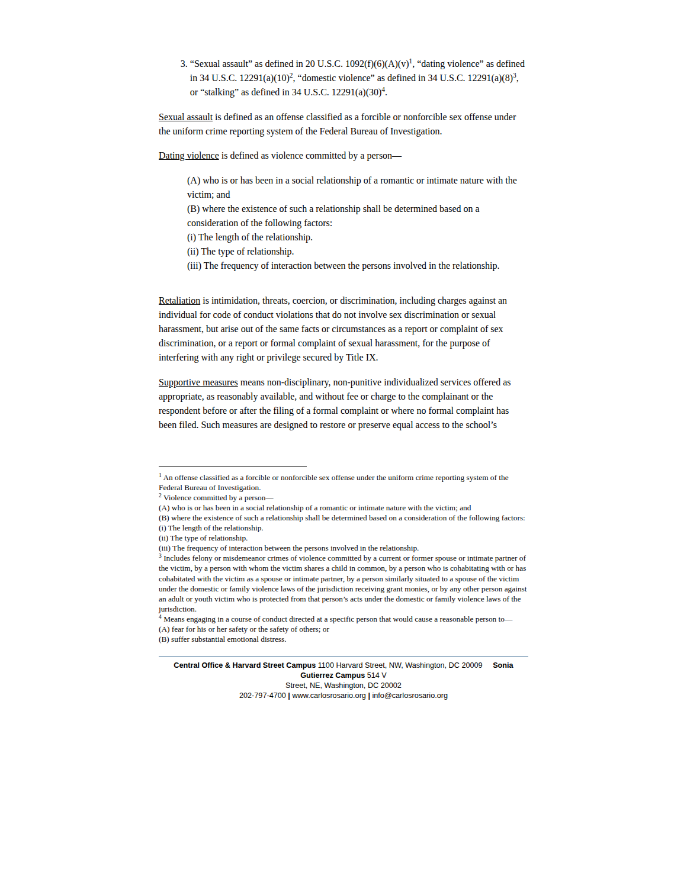“Sexual assault” as defined in 20 U.S.C. 1092(f)(6)(A)(v)1, “dating violence” as defined in 34 U.S.C. 12291(a)(10)2, “domestic violence” as defined in 34 U.S.C. 12291(a)(8)3, or “stalking” as defined in 34 U.S.C. 12291(a)(30)4.
Sexual assault is defined as an offense classified as a forcible or nonforcible sex offense under the uniform crime reporting system of the Federal Bureau of Investigation.
Dating violence is defined as violence committed by a person—
(A) who is or has been in a social relationship of a romantic or intimate nature with the victim; and
(B) where the existence of such a relationship shall be determined based on a consideration of the following factors:
(i) The length of the relationship.
(ii) The type of relationship.
(iii) The frequency of interaction between the persons involved in the relationship.
Retaliation is intimidation, threats, coercion, or discrimination, including charges against an individual for code of conduct violations that do not involve sex discrimination or sexual harassment, but arise out of the same facts or circumstances as a report or complaint of sex discrimination, or a report or formal complaint of sexual harassment, for the purpose of interfering with any right or privilege secured by Title IX.
Supportive measures means non-disciplinary, non-punitive individualized services offered as appropriate, as reasonably available, and without fee or charge to the complainant or the respondent before or after the filing of a formal complaint or where no formal complaint has been filed. Such measures are designed to restore or preserve equal access to the school’s
1 An offense classified as a forcible or nonforcible sex offense under the uniform crime reporting system of the Federal Bureau of Investigation.
2 Violence committed by a person—
(A) who is or has been in a social relationship of a romantic or intimate nature with the victim; and
(B) where the existence of such a relationship shall be determined based on a consideration of the following factors:
(i) The length of the relationship.
(ii) The type of relationship.
(iii) The frequency of interaction between the persons involved in the relationship.
3 Includes felony or misdemeanor crimes of violence committed by a current or former spouse or intimate partner of the victim, by a person with whom the victim shares a child in common, by a person who is cohabitating with or has cohabitated with the victim as a spouse or intimate partner, by a person similarly situated to a spouse of the victim under the domestic or family violence laws of the jurisdiction receiving grant monies, or by any other person against an adult or youth victim who is protected from that person’s acts under the domestic or family violence laws of the jurisdiction.
4 Means engaging in a course of conduct directed at a specific person that would cause a reasonable person to—
(A) fear for his or her safety or the safety of others; or
(B) suffer substantial emotional distress.
Central Office & Harvard Street Campus 1100 Harvard Street, NW, Washington, DC 20009 Sonia Gutierrez Campus 514 V Street, NE, Washington, DC 20002 202-797-4700 | www.carlosrosario.org | info@carlosrosario.org